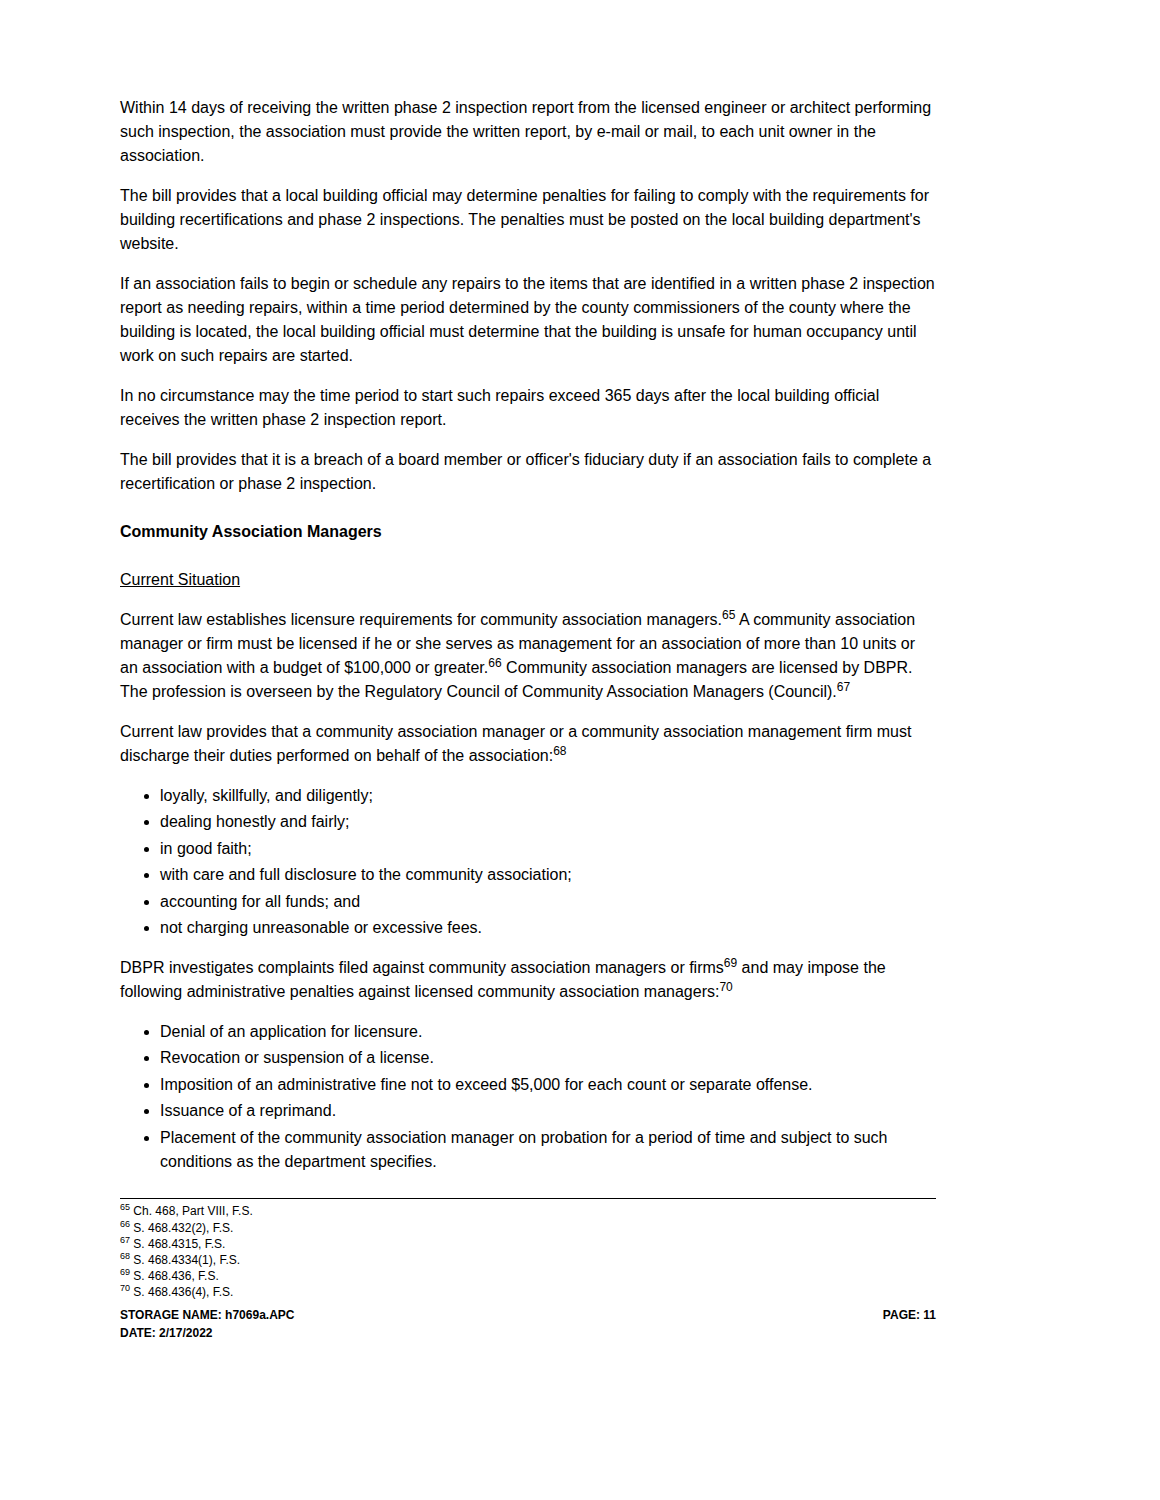Within 14 days of receiving the written phase 2 inspection report from the licensed engineer or architect performing such inspection, the association must provide the written report, by e-mail or mail, to each unit owner in the association.
The bill provides that a local building official may determine penalties for failing to comply with the requirements for building recertifications and phase 2 inspections. The penalties must be posted on the local building department's website.
If an association fails to begin or schedule any repairs to the items that are identified in a written phase 2 inspection report as needing repairs, within a time period determined by the county commissioners of the county where the building is located, the local building official must determine that the building is unsafe for human occupancy until work on such repairs are started.
In no circumstance may the time period to start such repairs exceed 365 days after the local building official receives the written phase 2 inspection report.
The bill provides that it is a breach of a board member or officer's fiduciary duty if an association fails to complete a recertification or phase 2 inspection.
Community Association Managers
Current Situation
Current law establishes licensure requirements for community association managers.65 A community association manager or firm must be licensed if he or she serves as management for an association of more than 10 units or an association with a budget of $100,000 or greater.66 Community association managers are licensed by DBPR. The profession is overseen by the Regulatory Council of Community Association Managers (Council).67
Current law provides that a community association manager or a community association management firm must discharge their duties performed on behalf of the association:68
loyally, skillfully, and diligently;
dealing honestly and fairly;
in good faith;
with care and full disclosure to the community association;
accounting for all funds; and
not charging unreasonable or excessive fees.
DBPR investigates complaints filed against community association managers or firms69 and may impose the following administrative penalties against licensed community association managers:70
Denial of an application for licensure.
Revocation or suspension of a license.
Imposition of an administrative fine not to exceed $5,000 for each count or separate offense.
Issuance of a reprimand.
Placement of the community association manager on probation for a period of time and subject to such conditions as the department specifies.
65 Ch. 468, Part VIII, F.S.
66 S. 468.432(2), F.S.
67 S. 468.4315, F.S.
68 S. 468.4334(1), F.S.
69 S. 468.436, F.S.
70 S. 468.436(4), F.S.
STORAGE NAME: h7069a.APC
DATE: 2/17/2022
PAGE: 11